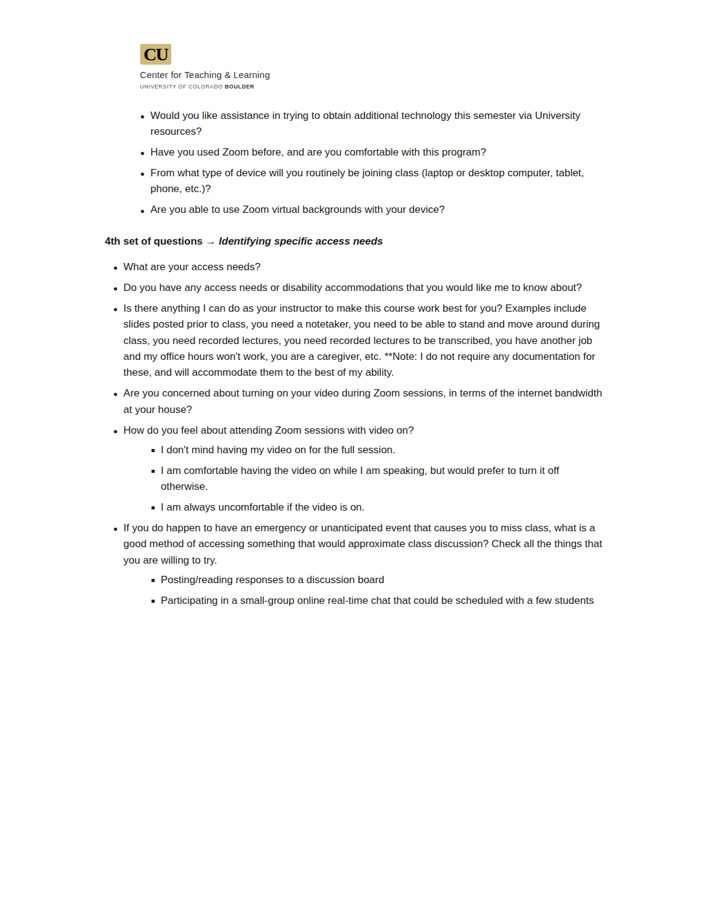CU
Center for Teaching & Learning
UNIVERSITY OF COLORADO BOULDER
Would you like assistance in trying to obtain additional technology this semester via University resources?
Have you used Zoom before, and are you comfortable with this program?
From what type of device will you routinely be joining class (laptop or desktop computer, tablet, phone, etc.)?
Are you able to use Zoom virtual backgrounds with your device?
4th set of questions → Identifying specific access needs
What are your access needs?
Do you have any access needs or disability accommodations that you would like me to know about?
Is there anything I can do as your instructor to make this course work best for you? Examples include slides posted prior to class, you need a notetaker, you need to be able to stand and move around during class, you need recorded lectures, you need recorded lectures to be transcribed, you have another job and my office hours won't work, you are a caregiver, etc. **Note: I do not require any documentation for these, and will accommodate them to the best of my ability.
Are you concerned about turning on your video during Zoom sessions, in terms of the internet bandwidth at your house?
How do you feel about attending Zoom sessions with video on?
I don't mind having my video on for the full session.
I am comfortable having the video on while I am speaking, but would prefer to turn it off otherwise.
I am always uncomfortable if the video is on.
If you do happen to have an emergency or unanticipated event that causes you to miss class, what is a good method of accessing something that would approximate class discussion? Check all the things that you are willing to try.
Posting/reading responses to a discussion board
Participating in a small-group online real-time chat that could be scheduled with a few students